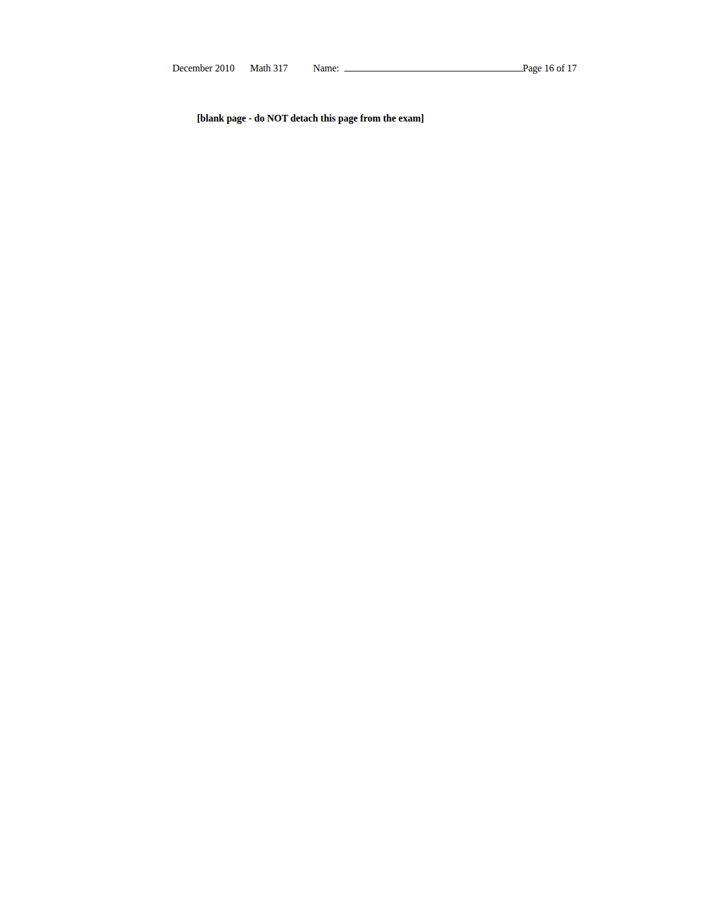December 2010 Math 317 Name:
Page 16 of 17
[blank page - do NOT detach this page from the exam]